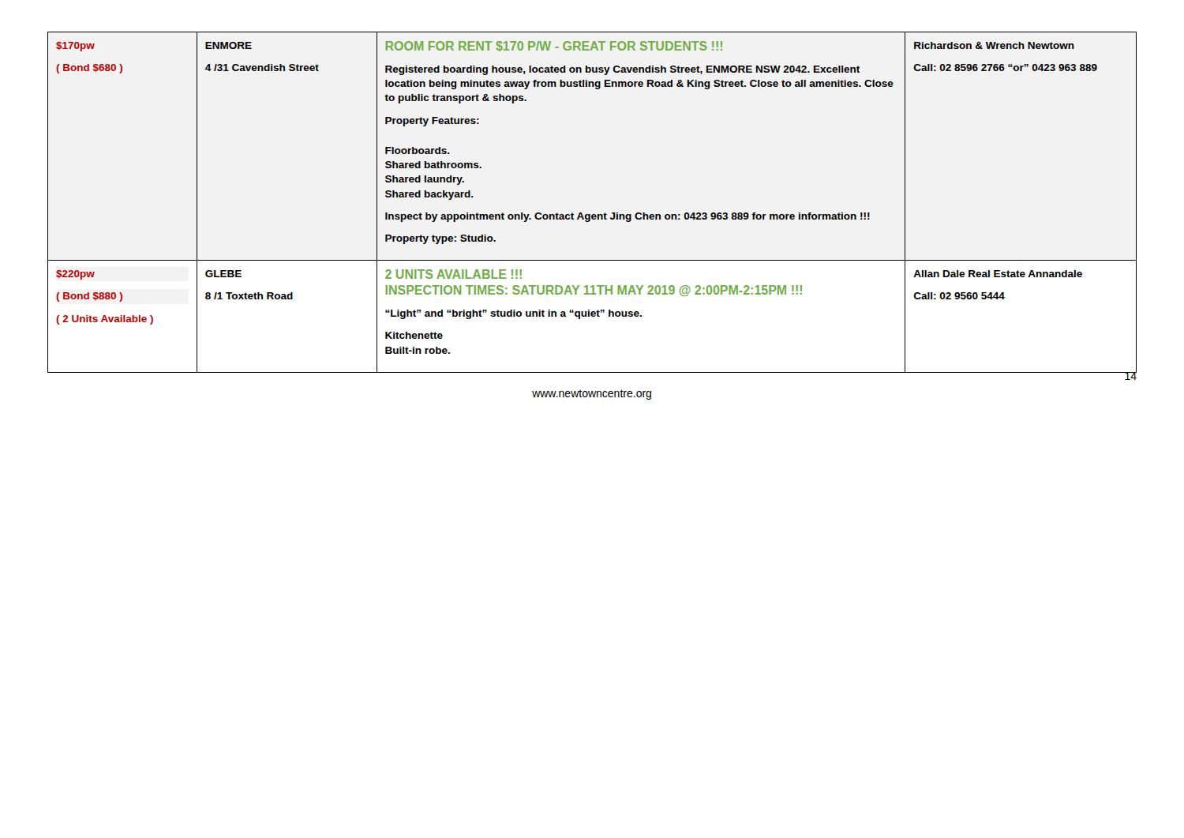| $170pw ( Bond $680 ) | ENMORE 4 /31 Cavendish Street | ROOM FOR RENT $170 P/W - GREAT FOR STUDENTS !!! Registered boarding house, located on busy Cavendish Street, ENMORE NSW 2042. Excellent location being minutes away from bustling Enmore Road & King Street. Close to all amenities. Close to public transport & shops. Property Features: Floorboards. Shared bathrooms. Shared laundry. Shared backyard. Inspect by appointment only. Contact Agent Jing Chen on: 0423 963 889 for more information !!! Property type: Studio. | Richardson & Wrench Newtown Call: 02 8596 2766 “or” 0423 963 889 |
| $220pw ( Bond $880 ) ( 2 Units Available ) | GLEBE 8 /1 Toxteth Road | 2 UNITS AVAILABLE !!! INSPECTION TIMES: SATURDAY 11TH MAY 2019 @ 2:00PM-2:15PM !!! “Light” and “bright” studio unit in a “quiet” house. Kitchenette Built-in robe. | Allan Dale Real Estate Annandale Call: 02 9560 5444 |
14 www.newtowncentre.org